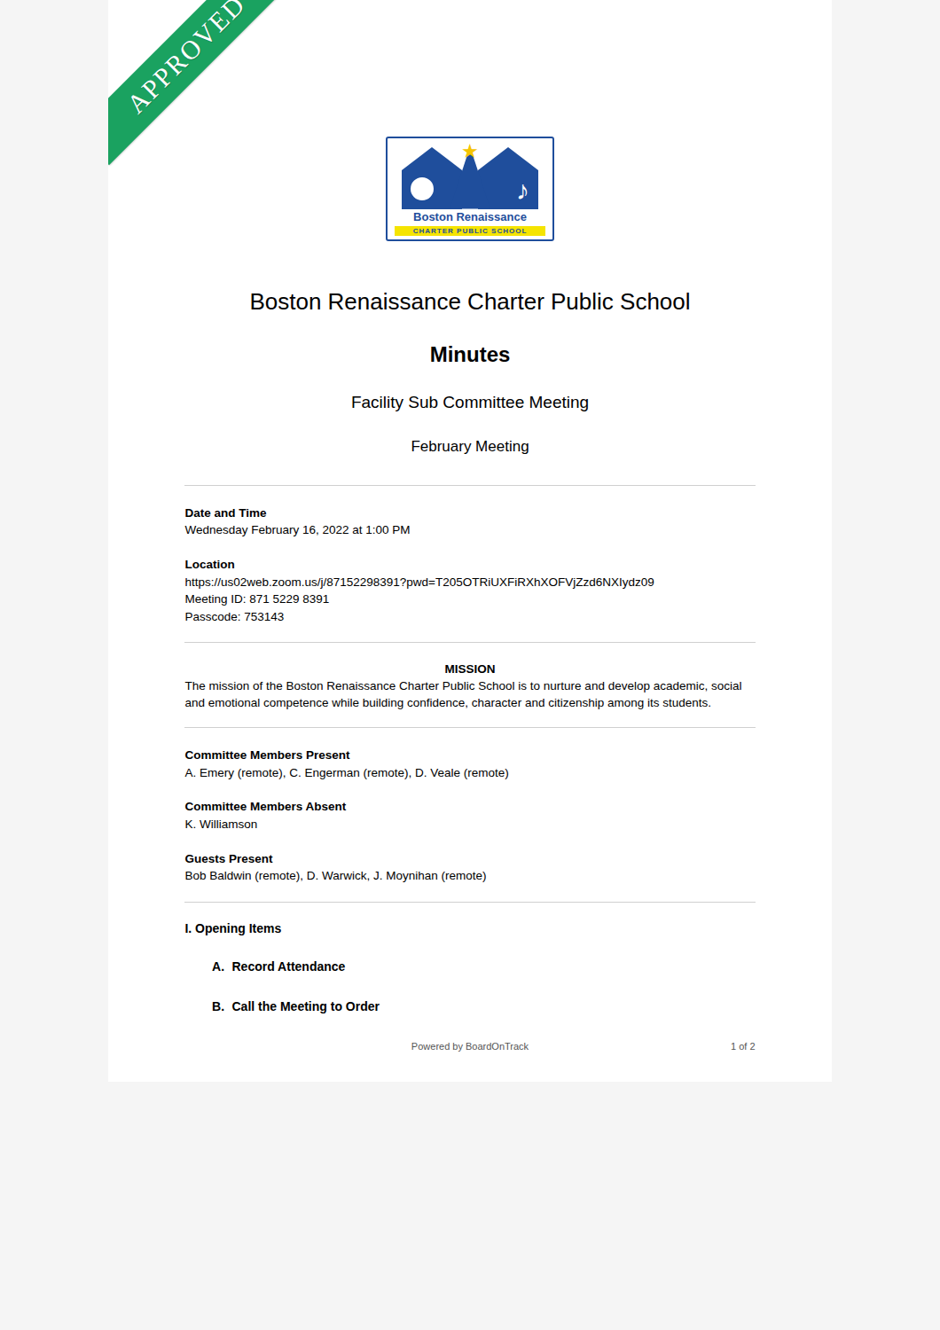APPROVED
★
♪
Boston Renaissance
CHARTER PUBLIC SCHOOL
Boston Renaissance Charter Public School
Minutes
Facility Sub Committee Meeting
February Meeting
Date and Time
Wednesday February 16, 2022 at 1:00 PM
Location
https://us02web.zoom.us/j/87152298391?pwd=T205OTRiUXFiRXhXOFVjZzd6NXIydz09
Meeting ID: 871 5229 8391
Passcode: 753143
MISSION
The mission of the Boston Renaissance Charter Public School is to nurture and develop academic, social and emotional competence while building confidence, character and citizenship among its students.
Committee Members Present
A. Emery (remote), C. Engerman (remote), D. Veale (remote)
Committee Members Absent
K. Williamson
Guests Present
Bob Baldwin (remote), D. Warwick, J. Moynihan (remote)
I. Opening Items
A. Record Attendance
B. Call the Meeting to Order
Powered by BoardOnTrack
1 of 2